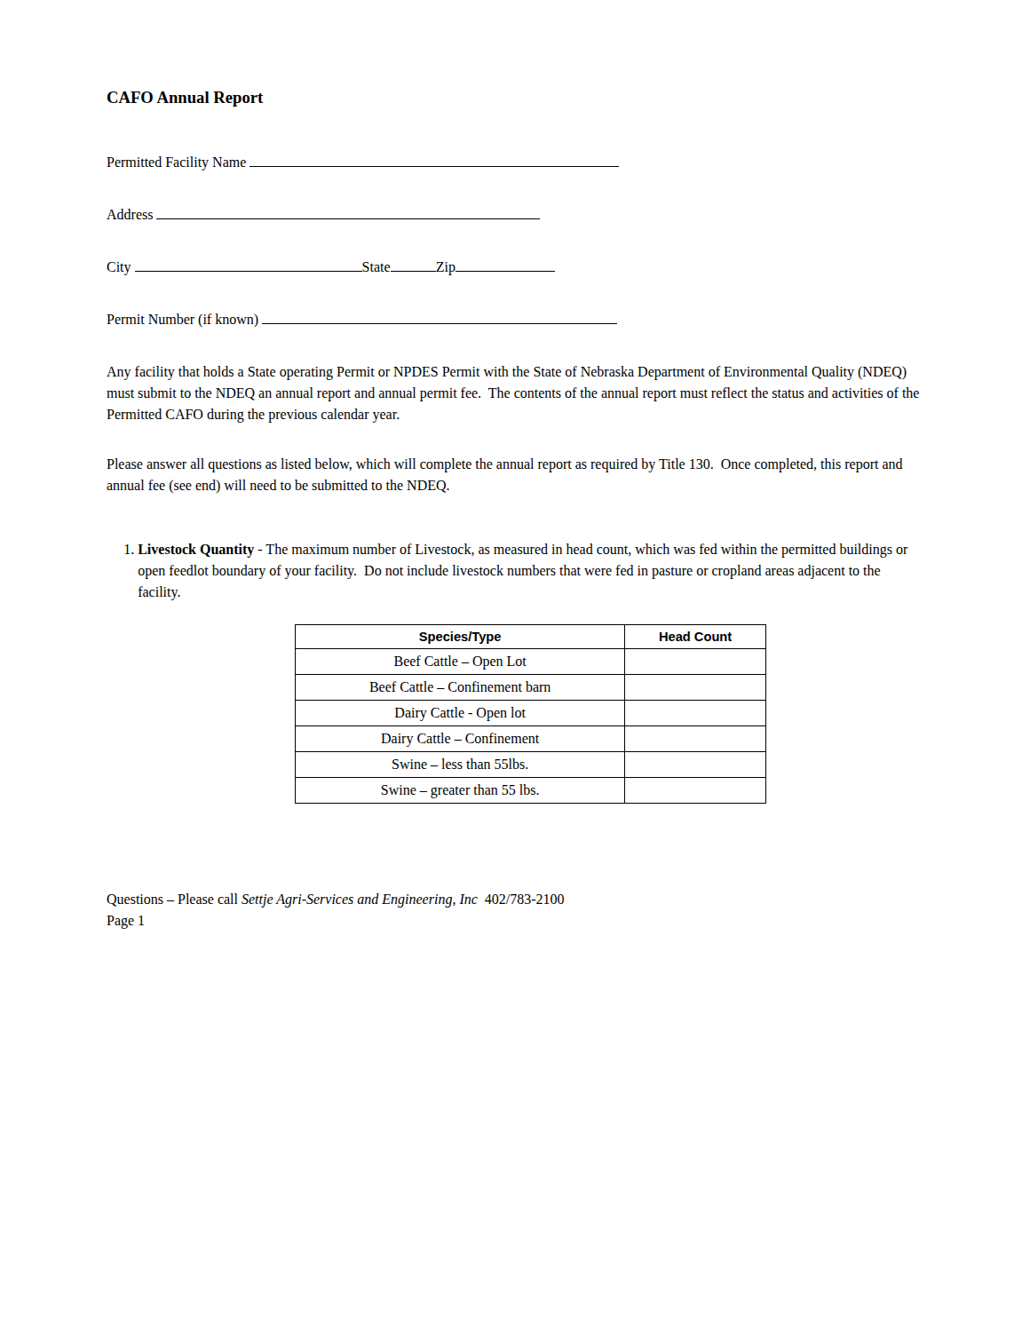CAFO Annual Report
Permitted Facility Name
Address
City State Zip
Permit Number (if known)
Any facility that holds a State operating Permit or NPDES Permit with the State of Nebraska Department of Environmental Quality (NDEQ) must submit to the NDEQ an annual report and annual permit fee. The contents of the annual report must reflect the status and activities of the Permitted CAFO during the previous calendar year.
Please answer all questions as listed below, which will complete the annual report as required by Title 130. Once completed, this report and annual fee (see end) will need to be submitted to the NDEQ.
Livestock Quantity - The maximum number of Livestock, as measured in head count, which was fed within the permitted buildings or open feedlot boundary of your facility. Do not include livestock numbers that were fed in pasture or cropland areas adjacent to the facility.
| Species/Type | Head Count |
| --- | --- |
| Beef Cattle – Open Lot | |
| Beef Cattle – Confinement barn | |
| Dairy Cattle - Open lot | |
| Dairy Cattle – Confinement | |
| Swine – less than 55lbs. | |
| Swine – greater than 55 lbs. | |
Questions – Please call Settje Agri-Services and Engineering, Inc 402/783-2100 Page 1